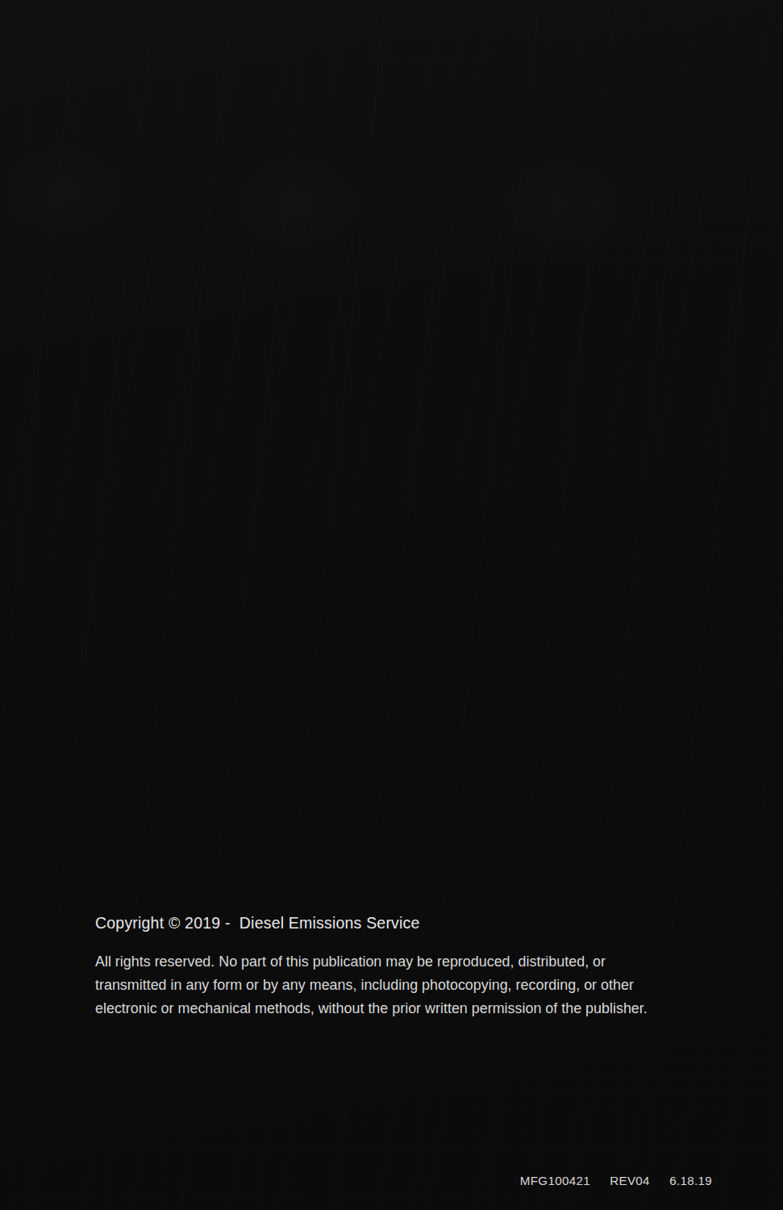Copyright © 2019 - Diesel Emissions Service
All rights reserved. No part of this publication may be reproduced, distributed, or transmitted in any form or by any means, including photocopying, recording, or other electronic or mechanical methods, without the prior written permission of the publisher.
MFG100421 REV046.18.19